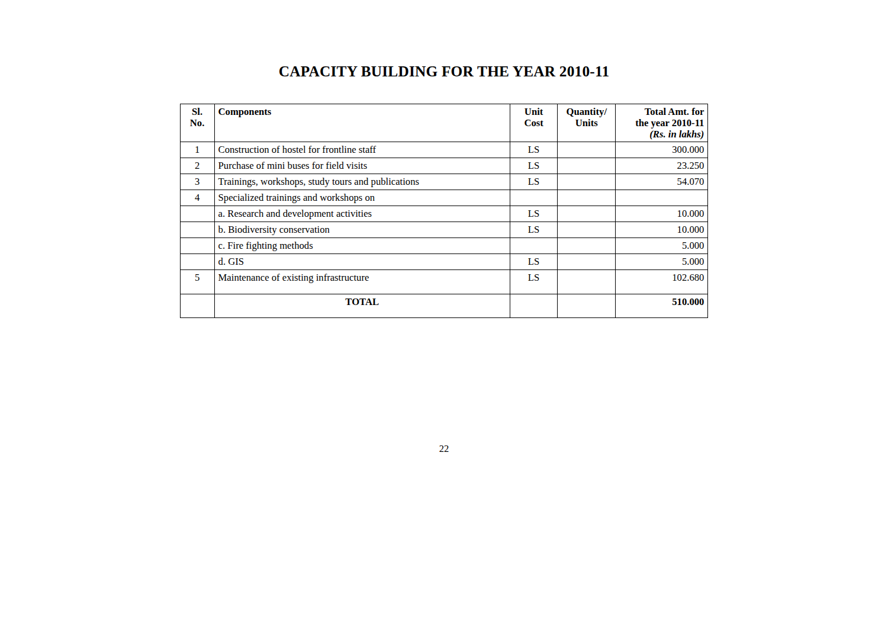CAPACITY BUILDING FOR THE YEAR 2010-11
| Sl. No. | Components | Unit Cost | Quantity/ Units | Total Amt. for the year 2010-11 (Rs. in lakhs) |
| --- | --- | --- | --- | --- |
| 1 | Construction of hostel for frontline staff | LS | | 300.000 |
| 2 | Purchase of mini buses for field visits | LS | | 23.250 |
| 3 | Trainings, workshops, study tours and publications | LS | | 54.070 |
| 4 | Specialized trainings and workshops on | | | |
| | a. Research and development activities | LS | | 10.000 |
| | b. Biodiversity conservation | LS | | 10.000 |
| | c. Fire fighting methods | | | 5.000 |
| | d. GIS | LS | | 5.000 |
| 5 | Maintenance of existing infrastructure | LS | | 102.680 |
| | TOTAL | | | 510.000 |
22